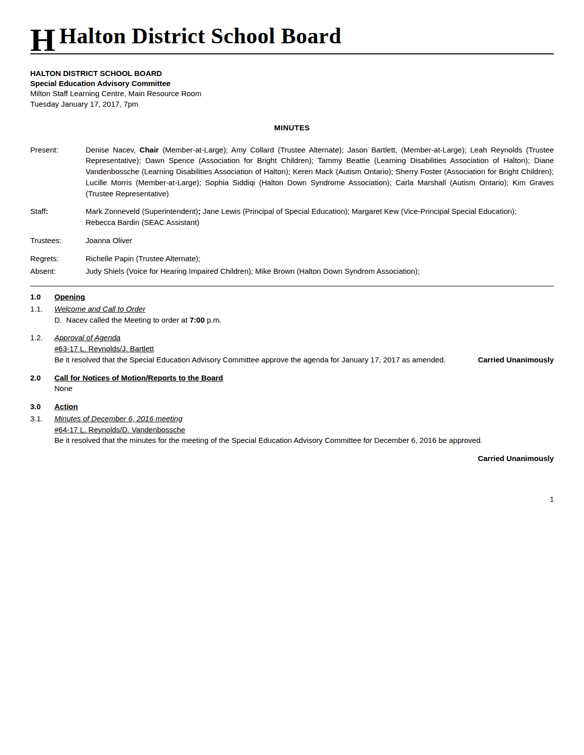H
Halton District School Board
HALTON DISTRICT SCHOOL BOARD
Special Education Advisory Committee
Milton Staff Learning Centre, Main Resource Room
Tuesday January 17, 2017, 7pm
MINUTES
| Present: | Denise Nacev, Chair (Member-at-Large); Amy Collard (Trustee Alternate); Jason Bartlett, (Member-at-Large); Leah Reynolds (Trustee Representative); Dawn Spence (Association for Bright Children); Tammy Beattie (Learning Disabilities Association of Halton); Diane Vandenbossche (Learning Disabilities Association of Halton); Keren Mack (Autism Ontario); Sherry Foster (Association for Bright Children); Lucille Morris (Member-at-Large); Sophia Siddiqi (Halton Down Syndrome Association); Carla Marshall (Autism Ontario); Kim Graves (Trustee Representative) |
| Staff : | Mark Zonneveld (Superintendent) ; Jane Lewis (Principal of Special Education); Margaret Kew (Vice-Principal Special Education); Rebecca Bardin (SEAC Assistant) |
| Trustees: | Joanna Oliver |
| Regrets: | Richelle Papin (Trustee Alternate); |
| Absent: | Judy Shiels (Voice for Hearing Impaired Children); Mike Brown (Halton Down Syndrom Association); |
1.0 Opening
1.1. Welcome and Call to Order
D. Nacev called the Meeting to order at 7:00 p.m.
1.2. Approval of Agenda
#63-17 L. Reynolds/J. Bartlett
Be it resolved that the Special Education Advisory Committee approve the agenda for January 17, 2017 as amended. Carried Unanimously
2.0 Call for Notices of Motion/Reports to the Board
None
3.0 Action
3.1. Minutes of December 6, 2016 meeting
#64-17 L. Reynolds/D. Vandenbossche
Be it resolved that the minutes for the meeting of the Special Education Advisory Committee for December 6, 2016 be approved.
Carried Unanimously
1